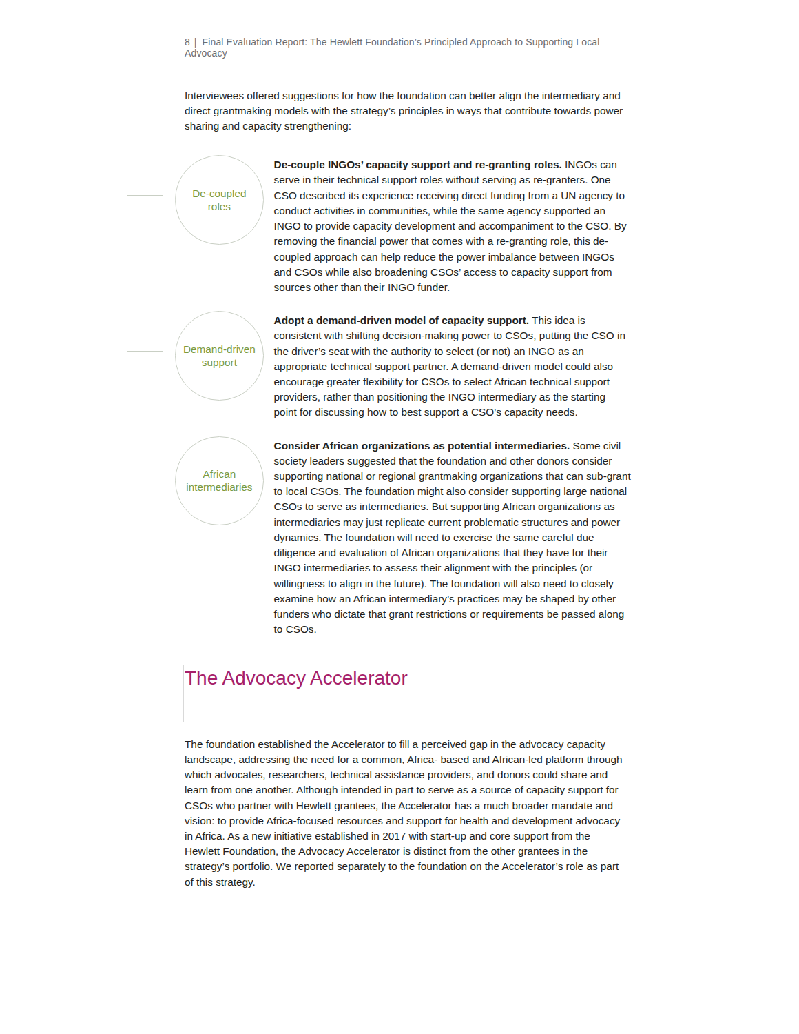8| Final Evaluation Report: The Hewlett Foundation’s Principled Approach to Supporting Local Advocacy
Interviewees offered suggestions for how the foundation can better align the intermediary and direct grantmaking models with the strategy’s principles in ways that contribute towards power sharing and capacity strengthening:
De-coupled roles
De-couple INGOs’ capacity support and re-granting roles. INGOs can serve in their technical support roles without serving as re-granters. One CSO described its experience receiving direct funding from a UN agency to conduct activities in communities, while the same agency supported an INGO to provide capacity development and accompaniment to the CSO. By removing the financial power that comes with a re-granting role, this de-coupled approach can help reduce the power imbalance between INGOs and CSOs while also broadening CSOs’ access to capacity support from sources other than their INGO funder.
Demand-driven support
Adopt a demand-driven model of capacity support. This idea is consistent with shifting decision-making power to CSOs, putting the CSO in the driver’s seat with the authority to select (or not) an INGO as an appropriate technical support partner. A demand-driven model could also encourage greater flexibility for CSOs to select African technical support providers, rather than positioning the INGO intermediary as the starting point for discussing how to best support a CSO’s capacity needs.
African intermediaries
Consider African organizations as potential intermediaries. Some civil society leaders suggested that the foundation and other donors consider supporting national or regional grantmaking organizations that can sub-grant to local CSOs. The foundation might also consider supporting large national CSOs to serve as intermediaries. But supporting African organizations as intermediaries may just replicate current problematic structures and power dynamics. The foundation will need to exercise the same careful due diligence and evaluation of African organizations that they have for their INGO intermediaries to assess their alignment with the principles (or willingness to align in the future). The foundation will also need to closely examine how an African intermediary’s practices may be shaped by other funders who dictate that grant restrictions or requirements be passed along to CSOs.
The Advocacy Accelerator
The foundation established the Accelerator to fill a perceived gap in the advocacy capacity landscape, addressing the need for a common, Africa- based and African-led platform through which advocates, researchers, technical assistance providers, and donors could share and learn from one another. Although intended in part to serve as a source of capacity support for CSOs who partner with Hewlett grantees, the Accelerator has a much broader mandate and vision: to provide Africa-focused resources and support for health and development advocacy in Africa. As a new initiative established in 2017 with start-up and core support from the Hewlett Foundation, the Advocacy Accelerator is distinct from the other grantees in the strategy’s portfolio. We reported separately to the foundation on the Accelerator’s role as part of this strategy.